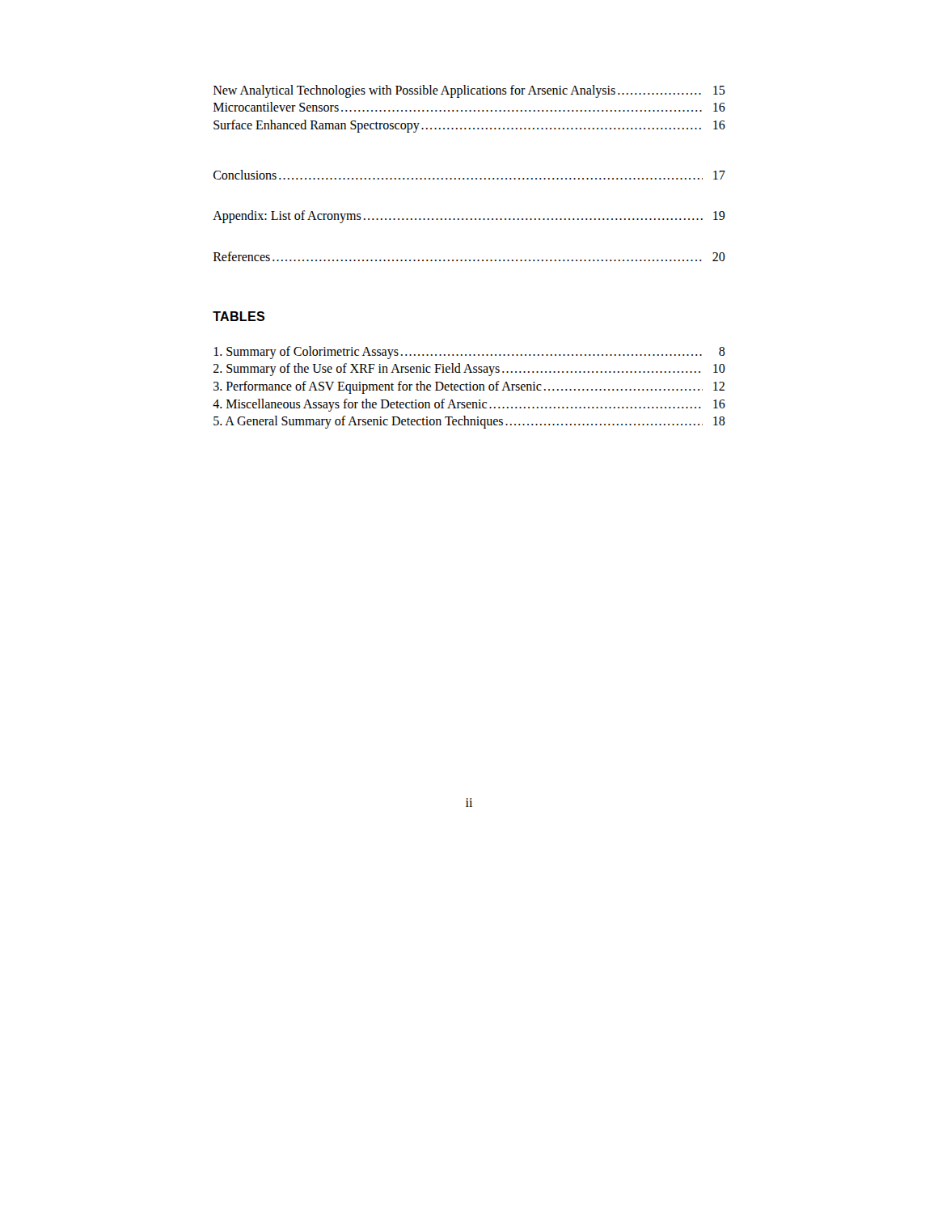New Analytical Technologies with Possible Applications for Arsenic Analysis .................................................................................................................................................... 15
Microcantilever Sensors .................................................................................................................................................... 16
Surface Enhanced Raman Spectroscopy .................................................................................................................................................... 16
Conclusions .................................................................................................................................................... 17
Appendix: List of Acronyms .................................................................................................................................................... 19
References .................................................................................................................................................... 20
TABLES
1. Summary of Colorimetric Assays .................................................................................................................................................... 8
2. Summary of the Use of XRF in Arsenic Field Assays .................................................................................................................................................... 10
3. Performance of ASV Equipment for the Detection of Arsenic .................................................................................................................................................... 12
4. Miscellaneous Assays for the Detection of Arsenic .................................................................................................................................................... 16
5. A General Summary of Arsenic Detection Techniques .................................................................................................................................................... 18
ii